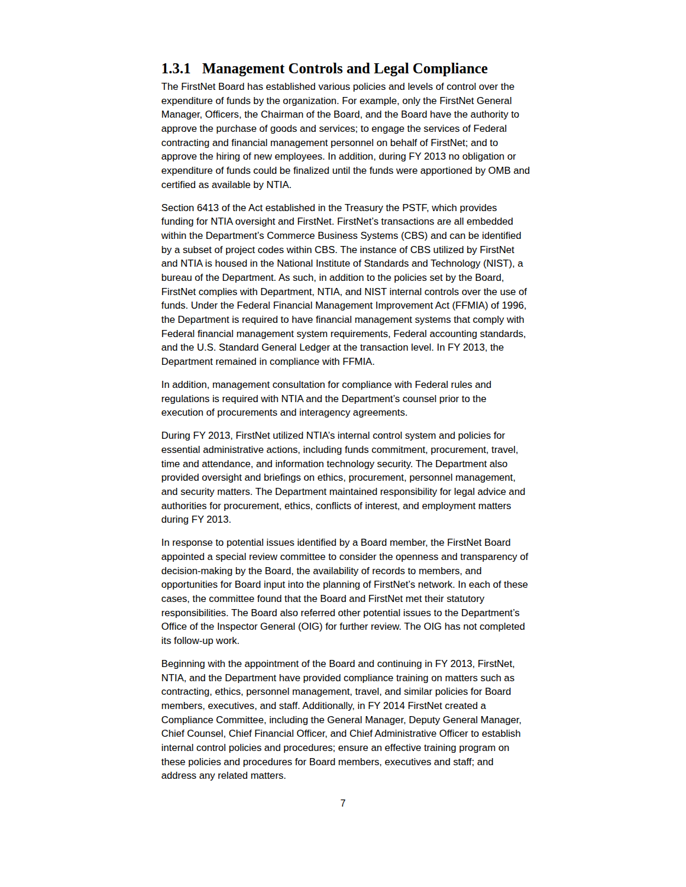1.3.1 Management Controls and Legal Compliance
The FirstNet Board has established various policies and levels of control over the expenditure of funds by the organization. For example, only the FirstNet General Manager, Officers, the Chairman of the Board, and the Board have the authority to approve the purchase of goods and services; to engage the services of Federal contracting and financial management personnel on behalf of FirstNet; and to approve the hiring of new employees. In addition, during FY 2013 no obligation or expenditure of funds could be finalized until the funds were apportioned by OMB and certified as available by NTIA.
Section 6413 of the Act established in the Treasury the PSTF, which provides funding for NTIA oversight and FirstNet. FirstNet’s transactions are all embedded within the Department’s Commerce Business Systems (CBS) and can be identified by a subset of project codes within CBS. The instance of CBS utilized by FirstNet and NTIA is housed in the National Institute of Standards and Technology (NIST), a bureau of the Department. As such, in addition to the policies set by the Board, FirstNet complies with Department, NTIA, and NIST internal controls over the use of funds. Under the Federal Financial Management Improvement Act (FFMIA) of 1996, the Department is required to have financial management systems that comply with Federal financial management system requirements, Federal accounting standards, and the U.S. Standard General Ledger at the transaction level. In FY 2013, the Department remained in compliance with FFMIA.
In addition, management consultation for compliance with Federal rules and regulations is required with NTIA and the Department’s counsel prior to the execution of procurements and interagency agreements.
During FY 2013, FirstNet utilized NTIA’s internal control system and policies for essential administrative actions, including funds commitment, procurement, travel, time and attendance, and information technology security. The Department also provided oversight and briefings on ethics, procurement, personnel management, and security matters. The Department maintained responsibility for legal advice and authorities for procurement, ethics, conflicts of interest, and employment matters during FY 2013.
In response to potential issues identified by a Board member, the FirstNet Board appointed a special review committee to consider the openness and transparency of decision-making by the Board, the availability of records to members, and opportunities for Board input into the planning of FirstNet’s network. In each of these cases, the committee found that the Board and FirstNet met their statutory responsibilities. The Board also referred other potential issues to the Department’s Office of the Inspector General (OIG) for further review. The OIG has not completed its follow-up work.
Beginning with the appointment of the Board and continuing in FY 2013, FirstNet, NTIA, and the Department have provided compliance training on matters such as contracting, ethics, personnel management, travel, and similar policies for Board members, executives, and staff. Additionally, in FY 2014 FirstNet created a Compliance Committee, including the General Manager, Deputy General Manager, Chief Counsel, Chief Financial Officer, and Chief Administrative Officer to establish internal control policies and procedures; ensure an effective training program on these policies and procedures for Board members, executives and staff; and address any related matters.
7